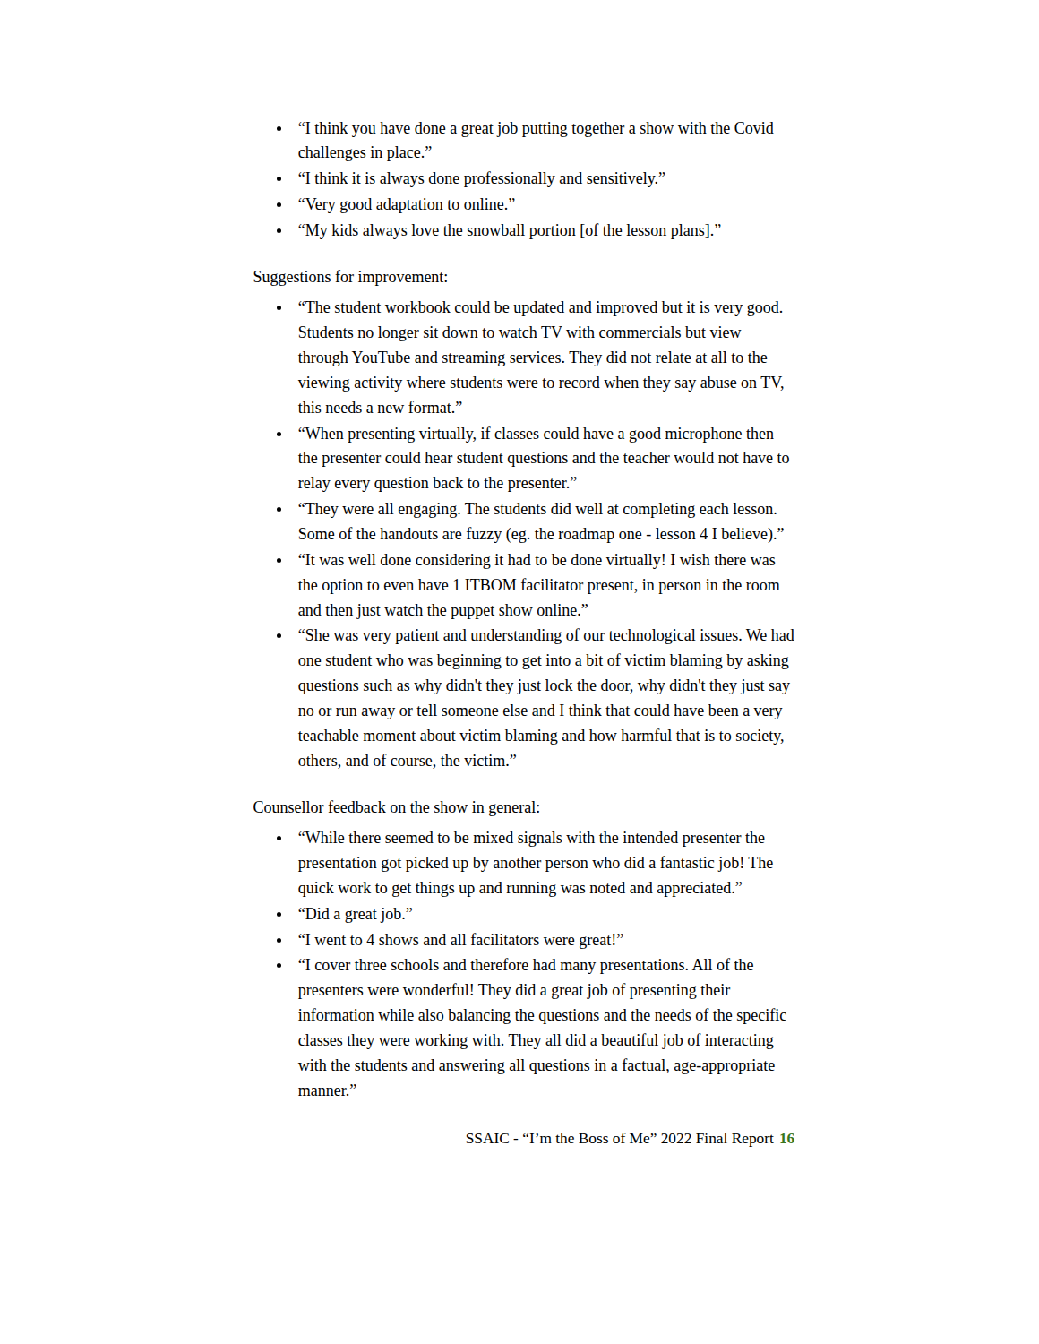“I think you have done a great job putting together a show with the Covid challenges in place.”
“I think it is always done professionally and sensitively.”
“Very good adaptation to online.”
“My kids always love the snowball portion [of the lesson plans].”
Suggestions for improvement:
“The student workbook could be updated and improved but it is very good. Students no longer sit down to watch TV with commercials but view through YouTube and streaming services. They did not relate at all to the viewing activity where students were to record when they say abuse on TV, this needs a new format.”
“When presenting virtually, if classes could have a good microphone then the presenter could hear student questions and the teacher would not have to relay every question back to the presenter.”
“They were all engaging. The students did well at completing each lesson. Some of the handouts are fuzzy (eg. the roadmap one - lesson 4 I believe).”
“It was well done considering it had to be done virtually! I wish there was the option to even have 1 ITBOM facilitator present, in person in the room and then just watch the puppet show online.”
“She was very patient and understanding of our technological issues. We had one student who was beginning to get into a bit of victim blaming by asking questions such as why didn't they just lock the door, why didn't they just say no or run away or tell someone else and I think that could have been a very teachable moment about victim blaming and how harmful that is to society, others, and of course, the victim.”
Counsellor feedback on the show in general:
“While there seemed to be mixed signals with the intended presenter the presentation got picked up by another person who did a fantastic job! The quick work to get things up and running was noted and appreciated.”
“Did a great job.”
“I went to 4 shows and all facilitators were great!”
“I cover three schools and therefore had many presentations. All of the presenters were wonderful! They did a great job of presenting their information while also balancing the questions and the needs of the specific classes they were working with. They all did a beautiful job of interacting with the students and answering all questions in a factual, age-appropriate manner.”
SSAIC - “I’m the Boss of Me” 2022 Final Report16